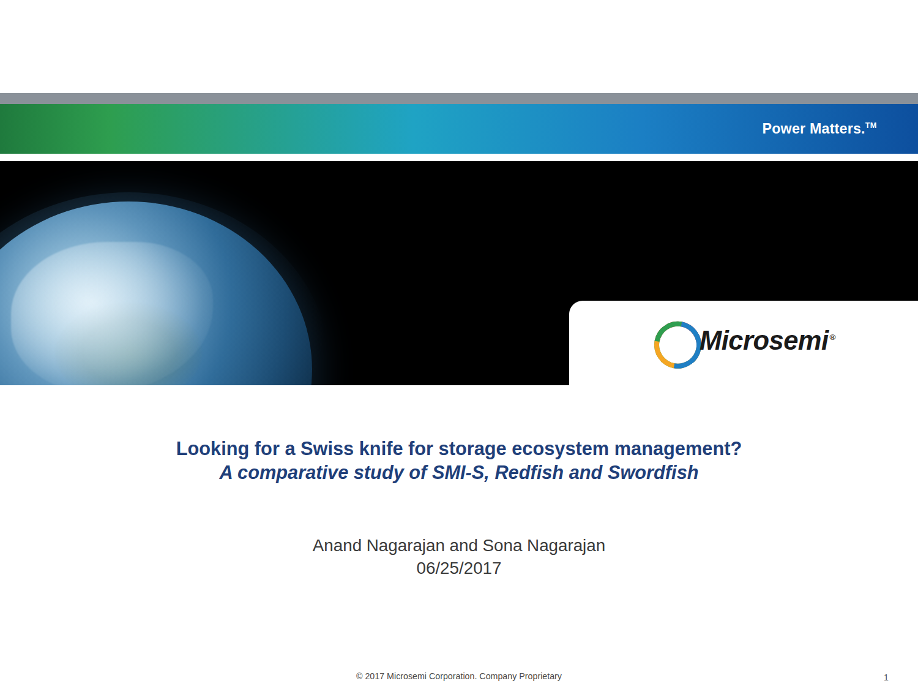Power Matters.TM
Microsemi®
Looking for a Swiss knife for storage ecosystem management?
A comparative study of SMI-S, Redfish and Swordfish
Anand Nagarajan and Sona Nagarajan
06/25/2017
© 2017 Microsemi Corporation. Company Proprietary
1